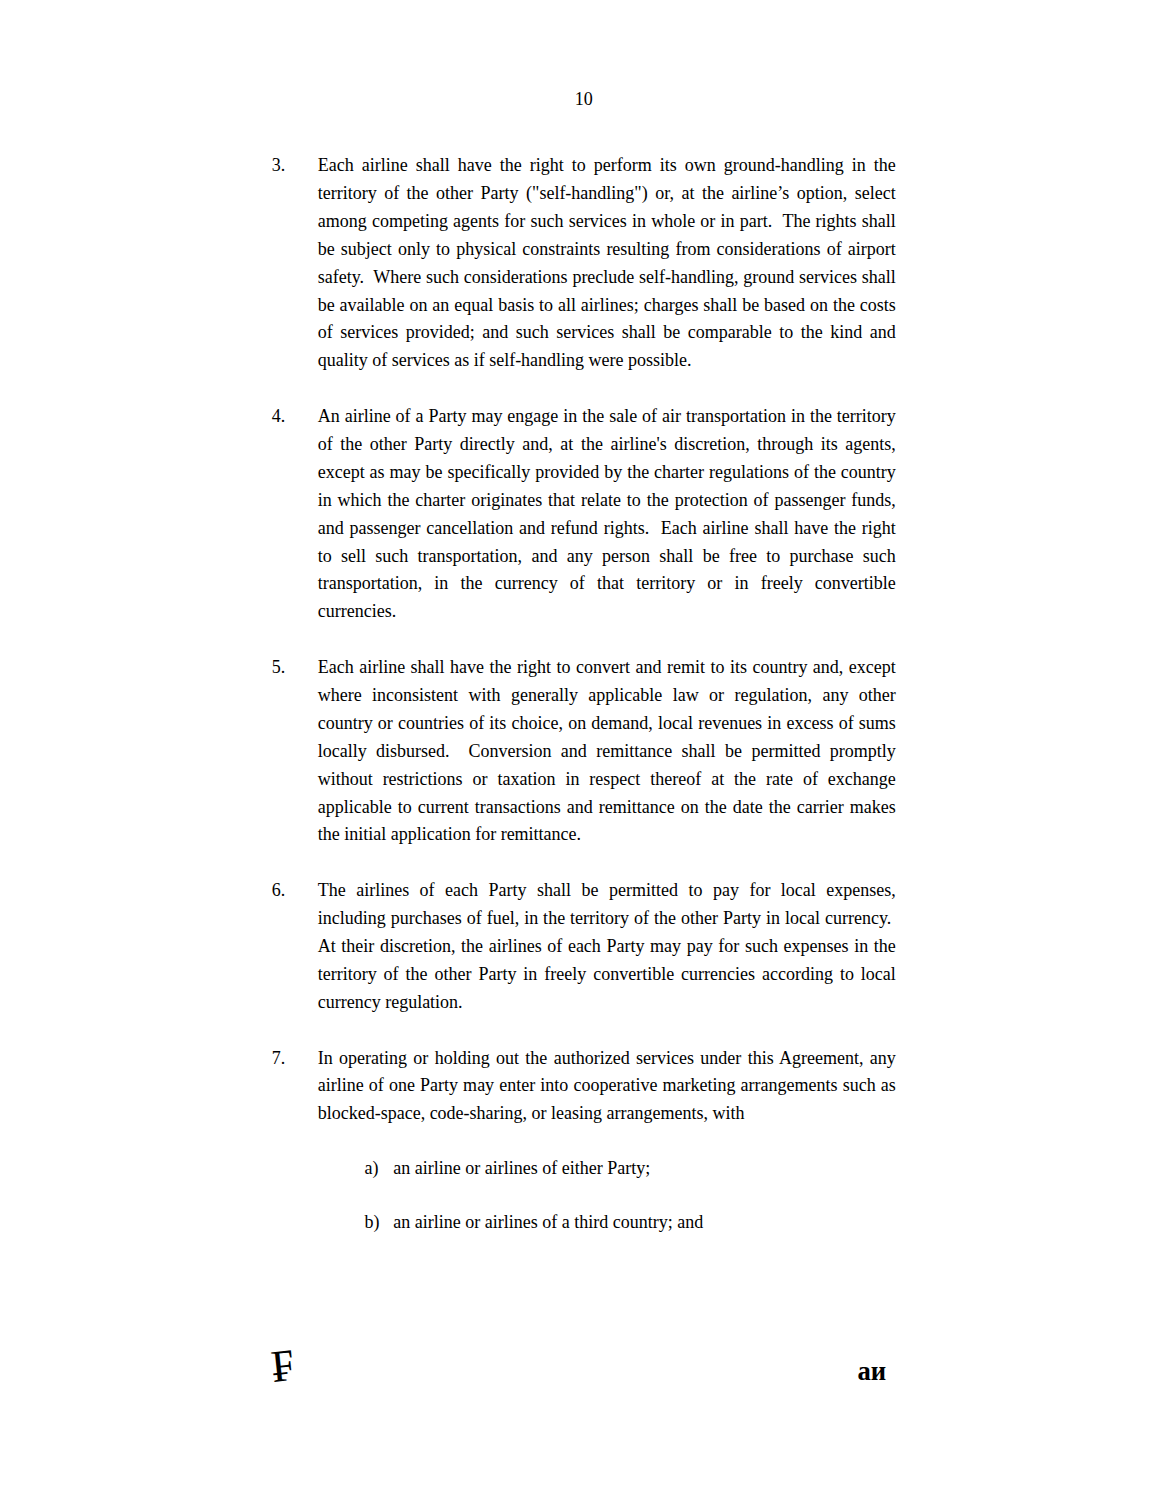10
3.
Each airline shall have the right to perform its own ground-handling in the territory of the other Party ("self-handling") or, at the airline’s option, select among competing agents for such services in whole or in part. The rights shall be subject only to physical constraints resulting from considerations of airport safety. Where such considerations preclude self-handling, ground services shall be available on an equal basis to all airlines; charges shall be based on the costs of services provided; and such services shall be comparable to the kind and quality of services as if self-handling were possible.
4.
An airline of a Party may engage in the sale of air transportation in the territory of the other Party directly and, at the airline's discretion, through its agents, except as may be specifically provided by the charter regulations of the country in which the charter originates that relate to the protection of passenger funds, and passenger cancellation and refund rights. Each airline shall have the right to sell such transportation, and any person shall be free to purchase such transportation, in the currency of that territory or in freely convertible currencies.
5.
Each airline shall have the right to convert and remit to its country and, except where inconsistent with generally applicable law or regulation, any other country or countries of its choice, on demand, local revenues in excess of sums locally disbursed. Conversion and remittance shall be permitted promptly without restrictions or taxation in respect thereof at the rate of exchange applicable to current transactions and remittance on the date the carrier makes the initial application for remittance.
6.
The airlines of each Party shall be permitted to pay for local expenses, including purchases of fuel, in the territory of the other Party in local currency. At their discretion, the airlines of each Party may pay for such expenses in the territory of the other Party in freely convertible currencies according to local currency regulation.
7.
In operating or holding out the authorized services under this Agreement, any airline of one Party may enter into cooperative marketing arrangements such as blocked-space, code-sharing, or leasing arrangements, with
a) an airline or airlines of either Party;
b) an airline or airlines of a third country; and
₣
аи